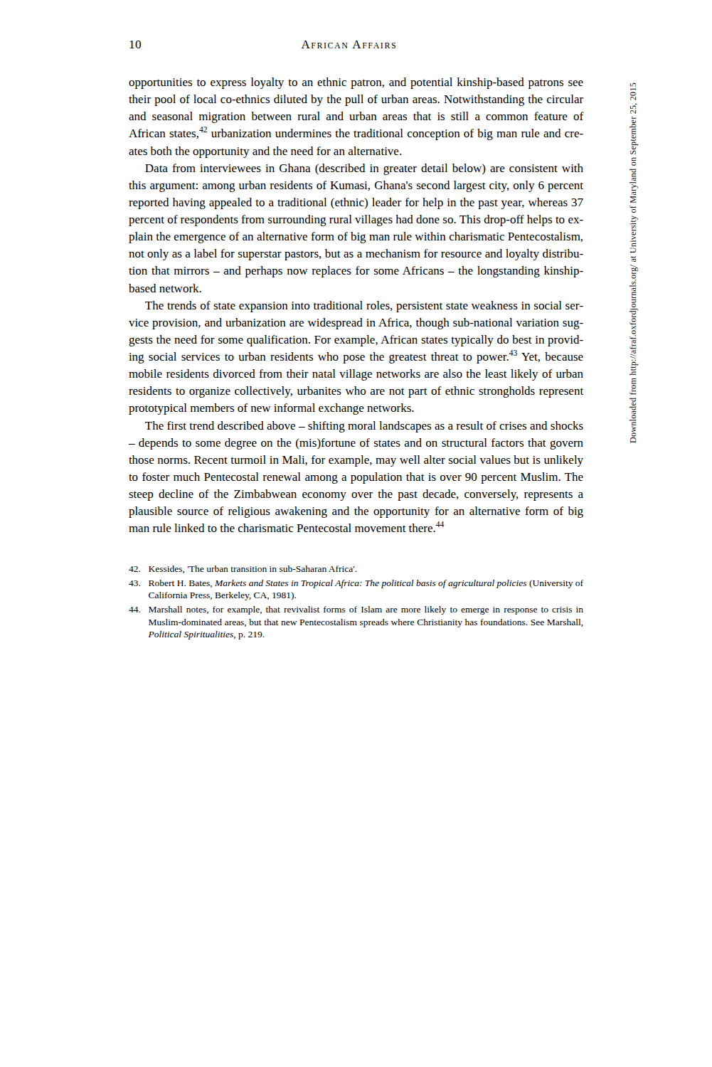10
African Affairs
opportunities to express loyalty to an ethnic patron, and potential kinship-based patrons see their pool of local co-ethnics diluted by the pull of urban areas. Notwithstanding the circular and seasonal migration between rural and urban areas that is still a common feature of African states,42 urbanization undermines the traditional conception of big man rule and creates both the opportunity and the need for an alternative.
Data from interviewees in Ghana (described in greater detail below) are consistent with this argument: among urban residents of Kumasi, Ghana's second largest city, only 6 percent reported having appealed to a traditional (ethnic) leader for help in the past year, whereas 37 percent of respondents from surrounding rural villages had done so. This drop-off helps to explain the emergence of an alternative form of big man rule within charismatic Pentecostalism, not only as a label for superstar pastors, but as a mechanism for resource and loyalty distribution that mirrors – and perhaps now replaces for some Africans – the longstanding kinship-based network.
The trends of state expansion into traditional roles, persistent state weakness in social service provision, and urbanization are widespread in Africa, though sub-national variation suggests the need for some qualification. For example, African states typically do best in providing social services to urban residents who pose the greatest threat to power.43 Yet, because mobile residents divorced from their natal village networks are also the least likely of urban residents to organize collectively, urbanites who are not part of ethnic strongholds represent prototypical members of new informal exchange networks.
The first trend described above – shifting moral landscapes as a result of crises and shocks – depends to some degree on the (mis)fortune of states and on structural factors that govern those norms. Recent turmoil in Mali, for example, may well alter social values but is unlikely to foster much Pentecostal renewal among a population that is over 90 percent Muslim. The steep decline of the Zimbabwean economy over the past decade, conversely, represents a plausible source of religious awakening and the opportunity for an alternative form of big man rule linked to the charismatic Pentecostal movement there.44
42.
Kessides, 'The urban transition in sub-Saharan Africa'.
43.
Robert H. Bates, Markets and States in Tropical Africa: The political basis of agricultural policies (University of California Press, Berkeley, CA, 1981).
44.
Marshall notes, for example, that revivalist forms of Islam are more likely to emerge in response to crisis in Muslim-dominated areas, but that new Pentecostalism spreads where Christianity has foundations. See Marshall, Political Spiritualities, p. 219.
Downloaded from http://afraf.oxfordjournals.org/ at University of Maryland on September 25, 2015